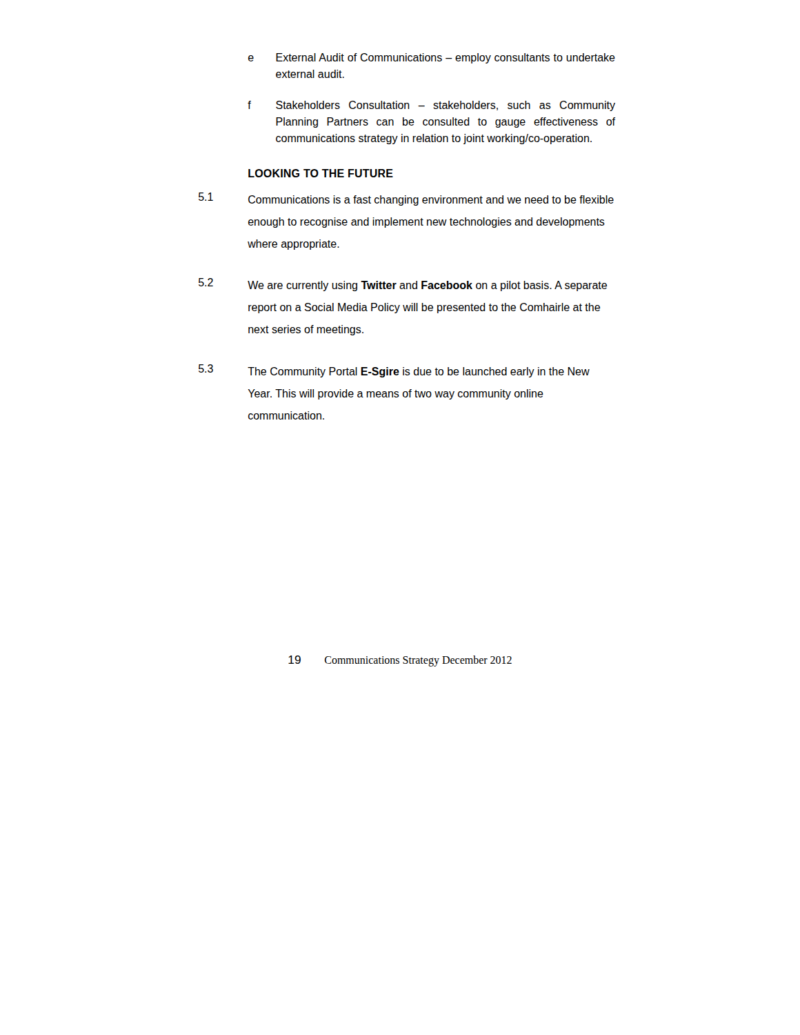e External Audit of Communications – employ consultants to undertake external audit.
f Stakeholders Consultation – stakeholders, such as Community Planning Partners can be consulted to gauge effectiveness of communications strategy in relation to joint working/co-operation.
Looking to the Future
5.1 Communications is a fast changing environment and we need to be flexible enough to recognise and implement new technologies and developments where appropriate.
5.2 We are currently using Twitter and Facebook on a pilot basis. A separate report on a Social Media Policy will be presented to the Comhairle at the next series of meetings.
5.3 The Community Portal E-Sgire is due to be launched early in the New Year. This will provide a means of two way community online communication.
19 Communications Strategy December 2012